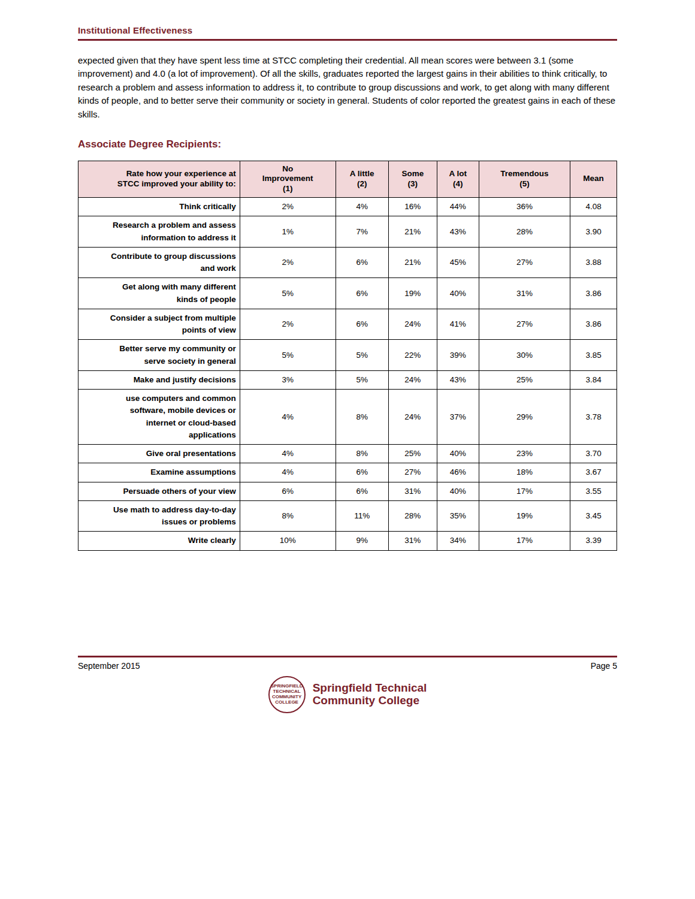Institutional Effectiveness
expected given that they have spent less time at STCC completing their credential. All mean scores were between 3.1 (some improvement) and 4.0 (a lot of improvement). Of all the skills, graduates reported the largest gains in their abilities to think critically, to research a problem and assess information to address it, to contribute to group discussions and work, to get along with many different kinds of people, and to better serve their community or society in general. Students of color reported the greatest gains in each of these skills.
Associate Degree Recipients:
| Rate how your experience at STCC improved your ability to: | No Improvement (1) | A little (2) | Some (3) | A lot (4) | Tremendous (5) | Mean |
| --- | --- | --- | --- | --- | --- | --- |
| Think critically | 2% | 4% | 16% | 44% | 36% | 4.08 |
| Research a problem and assess information to address it | 1% | 7% | 21% | 43% | 28% | 3.90 |
| Contribute to group discussions and work | 2% | 6% | 21% | 45% | 27% | 3.88 |
| Get along with many different kinds of people | 5% | 6% | 19% | 40% | 31% | 3.86 |
| Consider a subject from multiple points of view | 2% | 6% | 24% | 41% | 27% | 3.86 |
| Better serve my community or serve society in general | 5% | 5% | 22% | 39% | 30% | 3.85 |
| Make and justify decisions | 3% | 5% | 24% | 43% | 25% | 3.84 |
| use computers and common software, mobile devices or internet or cloud-based applications | 4% | 8% | 24% | 37% | 29% | 3.78 |
| Give oral presentations | 4% | 8% | 25% | 40% | 23% | 3.70 |
| Examine assumptions | 4% | 6% | 27% | 46% | 18% | 3.67 |
| Persuade others of your view | 6% | 6% | 31% | 40% | 17% | 3.55 |
| Use math to address day-to-day issues or problems | 8% | 11% | 28% | 35% | 19% | 3.45 |
| Write clearly | 10% | 9% | 31% | 34% | 17% | 3.39 |
September 2015 Page 5
SPRINGFIELD
TECHNICAL
COMMUNITY
COLLEGE
Springfield Technical
Community College